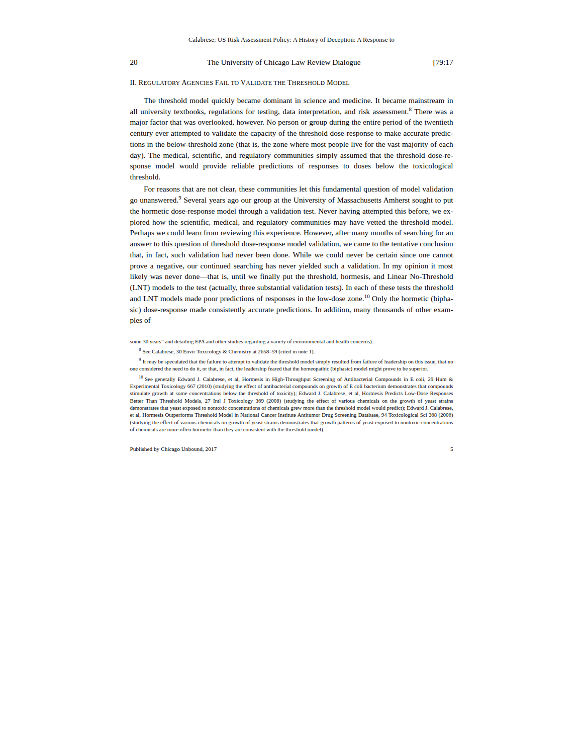Calabrese: US Risk Assessment Policy: A History of Deception: A Response to
20 The University of Chicago Law Review Dialogue [79:17
II. REGULATORY AGENCIES FAIL TO VALIDATE THE THRESHOLD MODEL
The threshold model quickly became dominant in science and medicine. It became mainstream in all university textbooks, regulations for testing, data interpretation, and risk assessment.8 There was a major factor that was overlooked, however. No person or group during the entire period of the twentieth century ever attempted to validate the capacity of the threshold dose-response to make accurate predictions in the below-threshold zone (that is, the zone where most people live for the vast majority of each day). The medical, scientific, and regulatory communities simply assumed that the threshold dose-response model would provide reliable predictions of responses to doses below the toxicological threshold.
For reasons that are not clear, these communities let this fundamental question of model validation go unanswered.9 Several years ago our group at the University of Massachusetts Amherst sought to put the hormetic dose-response model through a validation test. Never having attempted this before, we explored how the scientific, medical, and regulatory communities may have vetted the threshold model. Perhaps we could learn from reviewing this experience. However, after many months of searching for an answer to this question of threshold dose-response model validation, we came to the tentative conclusion that, in fact, such validation had never been done. While we could never be certain since one cannot prove a negative, our continued searching has never yielded such a validation. In my opinion it most likely was never done—that is, until we finally put the threshold, hormesis, and Linear No-Threshold (LNT) models to the test (actually, three substantial validation tests). In each of these tests the threshold and LNT models made poor predictions of responses in the low-dose zone.10 Only the hormetic (biphasic) dose-response made consistently accurate predictions. In addition, many thousands of other examples of
some 30 years” and detailing EPA and other studies regarding a variety of environmental and health concerns).
8 See Calabrese, 30 Envir Toxicology & Chemistry at 2658–59 (cited in note 1).
9 It may be speculated that the failure to attempt to validate the threshold model simply resulted from failure of leadership on this issue, that no one considered the need to do it, or that, in fact, the leadership feared that the homeopathic (biphasic) model might prove to be superior.
10 See generally Edward J. Calabrese, et al, Hormesis in High-Throughput Screening of Antibacterial Compounds in E coli, 29 Hum & Experimental Toxicology 667 (2010) (studying the effect of antibacterial compounds on growth of E coli bacterium demonstrates that compounds stimulate growth at some concentrations below the threshold of toxicity); Edward J. Calabrese, et al, Hormesis Predicts Low-Dose Responses Better Than Threshold Models, 27 Intl J Toxicology 369 (2008) (studying the effect of various chemicals on the growth of yeast strains demonstrates that yeast exposed to nontoxic concentrations of chemicals grew more than the threshold model would predict); Edward J. Calabrese, et al, Hormesis Outperforms Threshold Model in National Cancer Institute Antitumor Drug Screening Database, 94 Toxicological Sci 368 (2006) (studying the effect of various chemicals on growth of yeast strains demonstrates that growth patterns of yeast exposed to nontoxic concentrations of chemicals are more often hormetic than they are consistent with the threshold model).
Published by Chicago Unbound, 2017 5